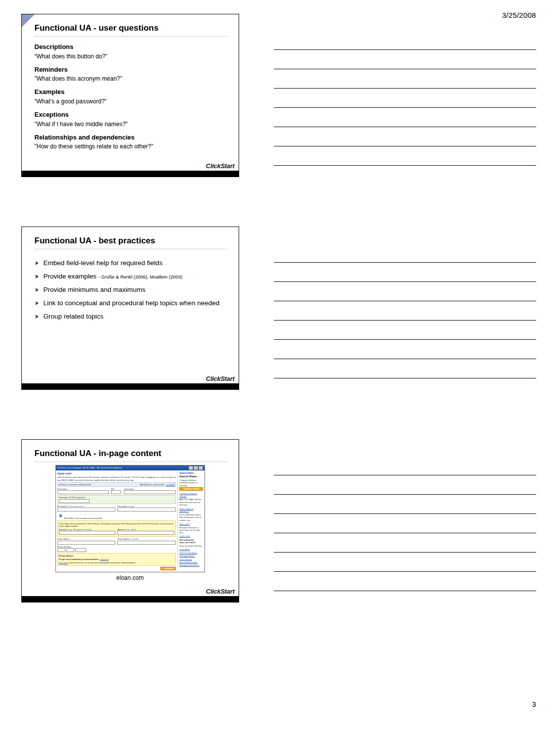3/25/2008
Functional UA - user questions
Descriptions
“What does this button do?”
Reminders
"What does this acronym mean?"
Examples
“What’s a good password?”
Exceptions
"What if I have two middle names?"
Relationships and dependencies
"How do these settings relate to each other?"
ClickStart
Functional UA - best practices
Embed field-level help for required fields
Provide examples - Große & Renkl (2006), Moallem (2003)
Provide minimums and maximums
Link to conceptual and procedural help topics when needed
Group related topics
ClickStart
Functional UA - in-page content
Refinance your mortgage with E-LOAN - Microsoft Internet Explorer _□×
Apply now!
Takes 8 minutes, get a decision in 60 seconds, and get a call back in 15 minutes. This first step in applying is to create or log in to your My E-LOAN® account so that your application data will be saved at every step.
Choose a username and password Already have a password? › LOG IN
First name:
M.I.:
Last name:
Username: (5-24 characters)
Password: (6-10 characters)
Password: (verify)
Remember my username (not password).
If you forget your password we will verify your identity by asking you the following question and will email your new password to the address below.
Question: (e.g., My spouse's name)
Answer: (e.g., Jane)
Email address:
Email address: (verify)
Phone Number:
Privacy Notice:
To opt out of marketing communications, click here.
Click here to learn how we use the personal identifiable information collected above.
› CONTINUE
Search Rates
Search Rates
Compare between hundreds of loans in seconds.
› SEARCH RATES
Calculate refinance savings
Alan's E-LOAN: find the loans that will save me the most.
Home equity or refinance?
Let us determine which loan will get you cash at a lower cost.
Bad credit?
Everyone deserves a great rate. Let us help you.
Learn more
Not finding the
loans you want?
View our entire selection.
Learn More
Tools & Calculators Mortgage Basics Loan Process Recommend a loan Mortgage Newsletters
eloan.com
ClickStart
3